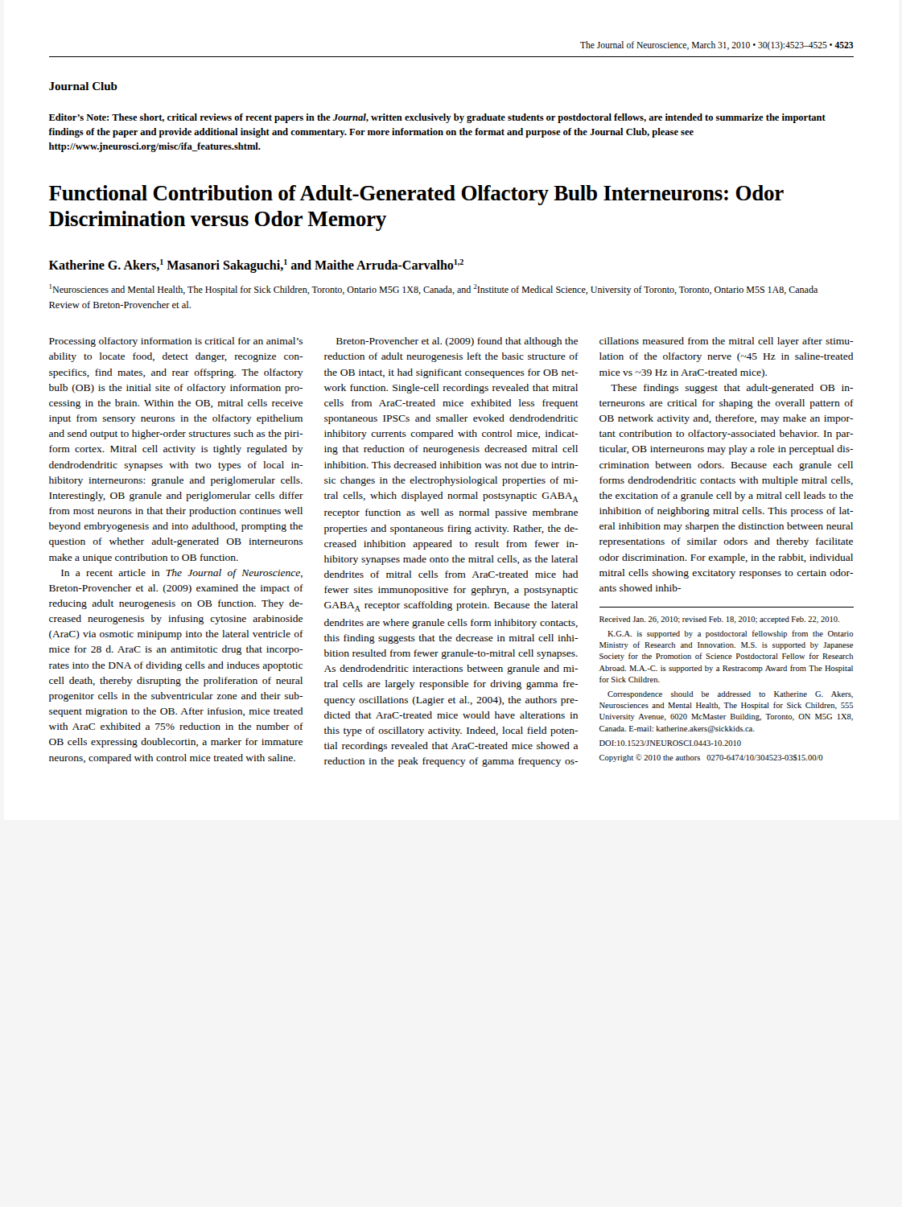The Journal of Neuroscience, March 31, 2010 • 30(13):4523–4525 • 4523
Journal Club
Editor’s Note: These short, critical reviews of recent papers in the Journal, written exclusively by graduate students or postdoctoral fellows, are intended to summarize the important findings of the paper and provide additional insight and commentary. For more information on the format and purpose of the Journal Club, please see http://www.jneurosci.org/misc/ifa_features.shtml.
Functional Contribution of Adult-Generated Olfactory Bulb Interneurons: Odor Discrimination versus Odor Memory
Katherine G. Akers,1 Masanori Sakaguchi,1 and Maithe Arruda-Carvalho1,2
1Neurosciences and Mental Health, The Hospital for Sick Children, Toronto, Ontario M5G 1X8, Canada, and 2Institute of Medical Science, University of Toronto, Toronto, Ontario M5S 1A8, Canada
Review of Breton-Provencher et al.
Processing olfactory information is critical for an animal’s ability to locate food, detect danger, recognize conspecifics, find mates, and rear offspring. The olfactory bulb (OB) is the initial site of olfactory information processing in the brain. Within the OB, mitral cells receive input from sensory neurons in the olfactory epithelium and send output to higher-order structures such as the piriform cortex. Mitral cell activity is tightly regulated by dendrodendritic synapses with two types of local inhibitory interneurons: granule and periglomerular cells. Interestingly, OB granule and periglomerular cells differ from most neurons in that their production continues well beyond embryogenesis and into adulthood, prompting the question of whether adult-generated OB interneurons make a unique contribution to OB function.
In a recent article in The Journal of Neuroscience, Breton-Provencher et al. (2009) examined the impact of reducing adult neurogenesis on OB function. They decreased neurogenesis by infusing cytosine arabinoside (AraC) via osmotic minipump into the lateral ventricle of mice for 28 d. AraC is an antimitotic drug that incorporates into the DNA of dividing cells and induces apoptotic cell death, thereby disrupting the proliferation of neural progenitor cells in the subventricular zone and their subsequent migration to the OB. After infusion, mice treated with AraC exhibited a 75% reduction in the number of OB cells expressing doublecortin, a marker for immature neurons, compared with control mice treated with saline.
Breton-Provencher et al. (2009) found that although the reduction of adult neurogenesis left the basic structure of the OB intact, it had significant consequences for OB network function. Single-cell recordings revealed that mitral cells from AraC-treated mice exhibited less frequent spontaneous IPSCs and smaller evoked dendrodendritic inhibitory currents compared with control mice, indicating that reduction of neurogenesis decreased mitral cell inhibition. This decreased inhibition was not due to intrinsic changes in the electrophysiological properties of mitral cells, which displayed normal postsynaptic GABAA receptor function as well as normal passive membrane properties and spontaneous firing activity. Rather, the decreased inhibition appeared to result from fewer inhibitory synapses made onto the mitral cells, as the lateral dendrites of mitral cells from AraC-treated mice had fewer sites immunopositive for gephryn, a postsynaptic GABAA receptor scaffolding protein. Because the lateral dendrites are where granule cells form inhibitory contacts, this finding suggests that the decrease in mitral cell inhibition resulted from fewer granule-to-mitral cell synapses. As dendrodendritic interactions between granule and mitral cells are largely responsible for driving gamma frequency oscillations (Lagier et al., 2004), the authors predicted that AraC-treated mice would have alterations in this type of oscillatory activity. Indeed, local field potential recordings revealed that AraC-treated mice showed a reduction in the peak frequency of gamma frequency oscillations measured from the mitral cell layer after stimulation of the olfactory nerve (~45 Hz in saline-treated mice vs ~39 Hz in AraC-treated mice).
These findings suggest that adult-generated OB interneurons are critical for shaping the overall pattern of OB network activity and, therefore, may make an important contribution to olfactory-associated behavior. In particular, OB interneurons may play a role in perceptual discrimination between odors. Because each granule cell forms dendrodendritic contacts with multiple mitral cells, the excitation of a granule cell by a mitral cell leads to the inhibition of neighboring mitral cells. This process of lateral inhibition may sharpen the distinction between neural representations of similar odors and thereby facilitate odor discrimination. For example, in the rabbit, individual mitral cells showing excitatory responses to certain odorants showed inhib-
Received Jan. 26, 2010; revised Feb. 18, 2010; accepted Feb. 22, 2010.
K.G.A. is supported by a postdoctoral fellowship from the Ontario Ministry of Research and Innovation. M.S. is supported by Japanese Society for the Promotion of Science Postdoctoral Fellow for Research Abroad. M.A.-C. is supported by a Restracomp Award from The Hospital for Sick Children.
Correspondence should be addressed to Katherine G. Akers, Neurosciences and Mental Health, The Hospital for Sick Children, 555 University Avenue, 6020 McMaster Building, Toronto, ON M5G 1X8, Canada. E-mail: katherine.akers@sickkids.ca.
DOI:10.1523/JNEUROSCI.0443-10.2010
Copyright © 2010 the authors 0270-6474/10/304523-03$15.00/0